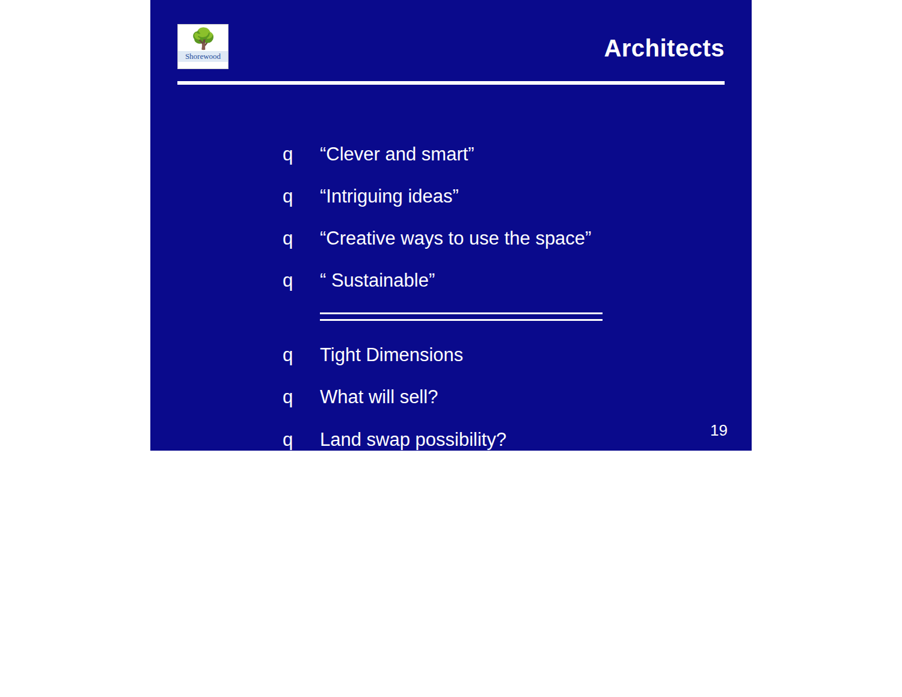🌳
Shorewood
Architects
q“Clever and smart”
q“Intriguing ideas”
q“Creative ways to use the space”
q“ Sustainable”
q Tight Dimensions
q What will sell?
q Land swap possibility?
19